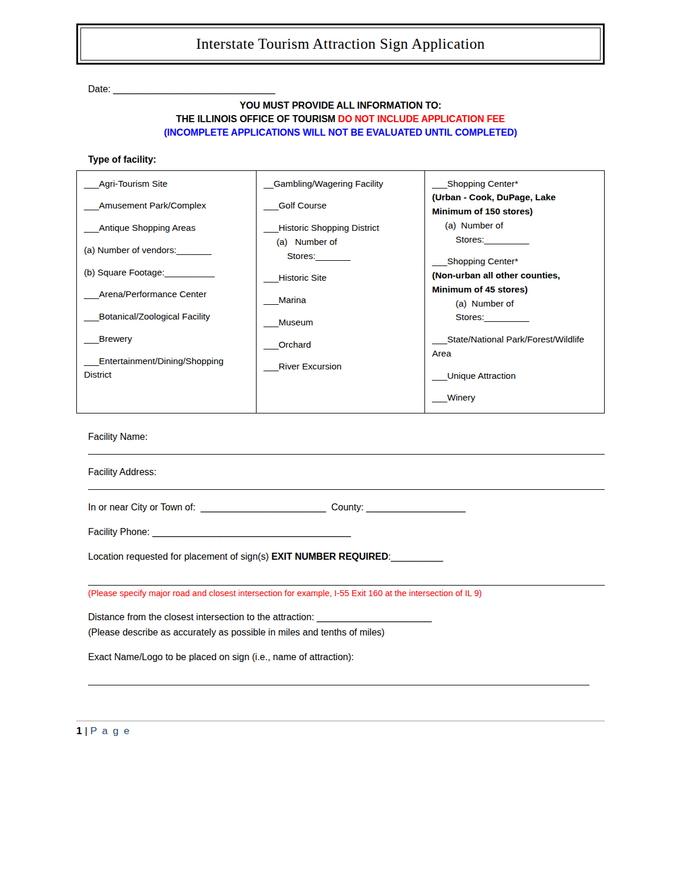Interstate Tourism Attraction Sign Application
Date: _______________________________
YOU MUST PROVIDE ALL INFORMATION TO:
THE ILLINOIS OFFICE OF TOURISM DO NOT INCLUDE APPLICATION FEE
(INCOMPLETE APPLICATIONS WILL NOT BE EVALUATED UNTIL COMPLETED)
Type of facility:
| ___Agri-Tourism Site ___Amusement Park/Complex ___Antique Shopping Areas (a) Number of vendors:_______ (b) Square Footage:__________ ___Arena/Performance Center ___Botanical/Zoological Facility ___Brewery ___Entertainment/Dining/Shopping District | __Gambling/Wagering Facility ___Golf Course ___Historic Shopping District (a) Number of Stores:_______ ___Historic Site ___Marina ___Museum ___Orchard ___River Excursion | ___Shopping Center* (Urban - Cook, DuPage, Lake Minimum of 150 stores) (a) Number of Stores:_________ ___Shopping Center* (Non-urban all other counties, Minimum of 45 stores) (a) Number of Stores:_________ ___State/National Park/Forest/Wildlife Area ___Unique Attraction ___Winery |
Facility Name:
Facility Address:
In or near City or Town of: ________________________ County: ___________________
Facility Phone: ______________________________________
Location requested for placement of sign(s) EXIT NUMBER REQUIRED:__________
(Please specify major road and closest intersection for example, I-55 Exit 160 at the intersection of IL 9)
Distance from the closest intersection to the attraction: ______________________
(Please describe as accurately as possible in miles and tenths of miles)
Exact Name/Logo to be placed on sign (i.e., name of attraction):
1 | P a g e